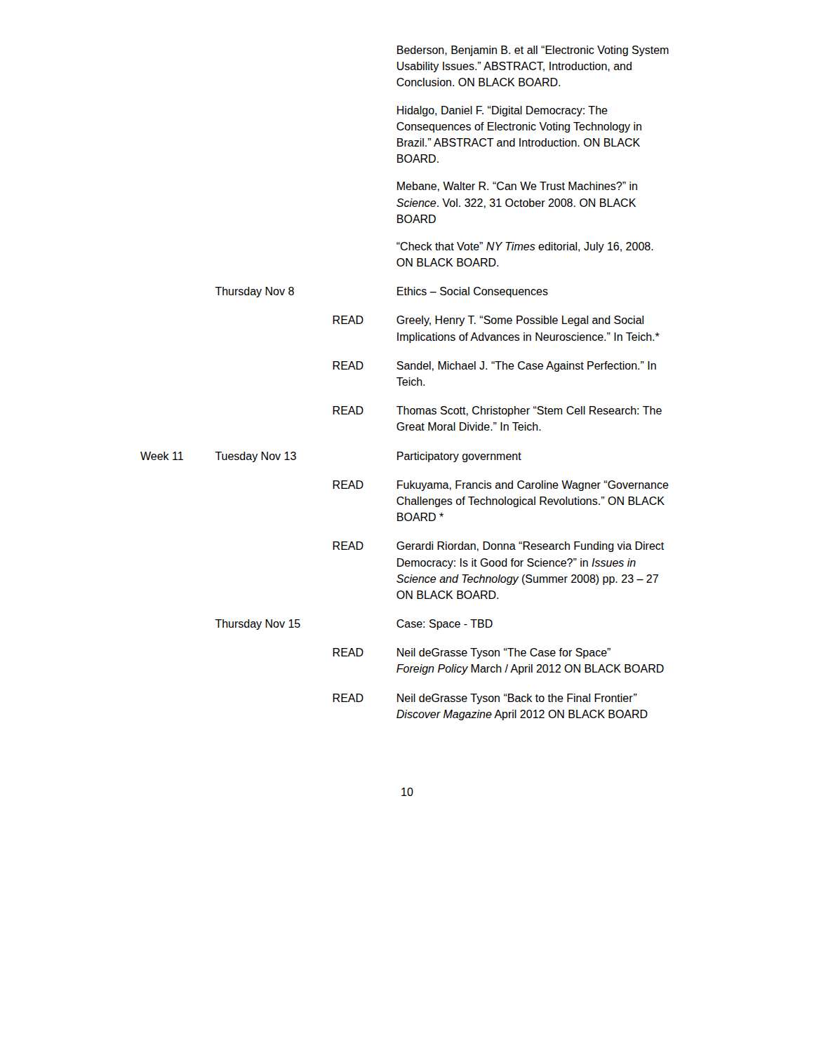| | | | Bederson, Benjamin B. et all “Electronic Voting System Usability Issues.” ABSTRACT, Introduction, and Conclusion. ON BLACK BOARD. Hidalgo, Daniel F. “Digital Democracy: The Consequences of Electronic Voting Technology in Brazil.” ABSTRACT and Introduction. ON BLACK BOARD. Mebane, Walter R. “Can We Trust Machines?” in Science . Vol. 322, 31 October 2008. ON BLACK BOARD “Check that Vote” NY Times editorial, July 16, 2008. ON BLACK BOARD. |
| | Thursday Nov 8 | | Ethics – Social Consequences |
| | | READ | Greely, Henry T. “Some Possible Legal and Social Implications of Advances in Neuroscience.” In Teich.* |
| | | READ | Sandel, Michael J. “The Case Against Perfection.” In Teich. |
| | | READ | Thomas Scott, Christopher “Stem Cell Research: The Great Moral Divide.” In Teich. |
| Week 11 | Tuesday Nov 13 | | Participatory government |
| | | READ | Fukuyama, Francis and Caroline Wagner “Governance Challenges of Technological Revolutions.” ON BLACK BOARD * |
| | | READ | Gerardi Riordan, Donna “Research Funding via Direct Democracy: Is it Good for Science?” in Issues in Science and Technology (Summer 2008) pp. 23 – 27 ON BLACK BOARD. |
| | Thursday Nov 15 | | Case: Space - TBD |
| | | READ | Neil deGrasse Tyson “The Case for Space” Foreign Policy March / April 2012 ON BLACK BOARD |
| | | READ | Neil deGrasse Tyson “Back to the Final Frontier ” Discover Magazine April 2012 ON BLACK BOARD |
10